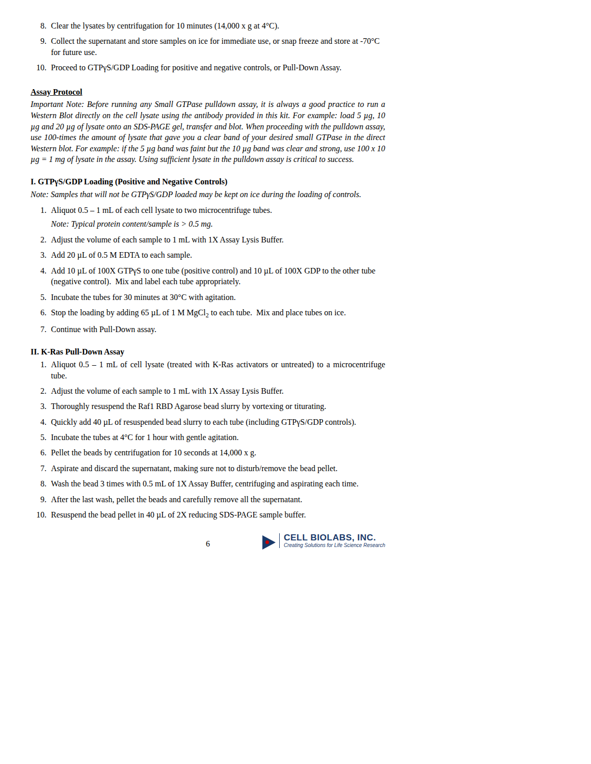Clear the lysates by centrifugation for 10 minutes (14,000 x g at 4°C).
Collect the supernatant and store samples on ice for immediate use, or snap freeze and store at -70°C for future use.
Proceed to GTPγS/GDP Loading for positive and negative controls, or Pull-Down Assay.
Assay Protocol
Important Note: Before running any Small GTPase pulldown assay, it is always a good practice to run a Western Blot directly on the cell lysate using the antibody provided in this kit. For example: load 5 µg, 10 µg and 20 µg of lysate onto an SDS-PAGE gel, transfer and blot. When proceeding with the pulldown assay, use 100-times the amount of lysate that gave you a clear band of your desired small GTPase in the direct Western blot. For example: if the 5 µg band was faint but the 10 µg band was clear and strong, use 100 x 10 µg = 1 mg of lysate in the assay. Using sufficient lysate in the pulldown assay is critical to success.
I. GTPγS/GDP Loading (Positive and Negative Controls)
Note: Samples that will not be GTPγS/GDP loaded may be kept on ice during the loading of controls.
Aliquot 0.5 – 1 mL of each cell lysate to two microcentrifuge tubes.
Note: Typical protein content/sample is > 0.5 mg.
Adjust the volume of each sample to 1 mL with 1X Assay Lysis Buffer.
Add 20 µL of 0.5 M EDTA to each sample.
Add 10 µL of 100X GTPγS to one tube (positive control) and 10 µL of 100X GDP to the other tube (negative control). Mix and label each tube appropriately.
Incubate the tubes for 30 minutes at 30°C with agitation.
Stop the loading by adding 65 µL of 1 M MgCl2 to each tube. Mix and place tubes on ice.
Continue with Pull-Down assay.
II. K-Ras Pull-Down Assay
Aliquot 0.5 – 1 mL of cell lysate (treated with K-Ras activators or untreated) to a microcentrifuge tube.
Adjust the volume of each sample to 1 mL with 1X Assay Lysis Buffer.
Thoroughly resuspend the Raf1 RBD Agarose bead slurry by vortexing or titurating.
Quickly add 40 µL of resuspended bead slurry to each tube (including GTPγS/GDP controls).
Incubate the tubes at 4°C for 1 hour with gentle agitation.
Pellet the beads by centrifugation for 10 seconds at 14,000 x g.
Aspirate and discard the supernatant, making sure not to disturb/remove the bead pellet.
Wash the bead 3 times with 0.5 mL of 1X Assay Buffer, centrifuging and aspirating each time.
After the last wash, pellet the beads and carefully remove all the supernatant.
Resuspend the bead pellet in 40 µL of 2X reducing SDS-PAGE sample buffer.
6
CELL BIOLABS, INC.
Creating Solutions for Life Science Research